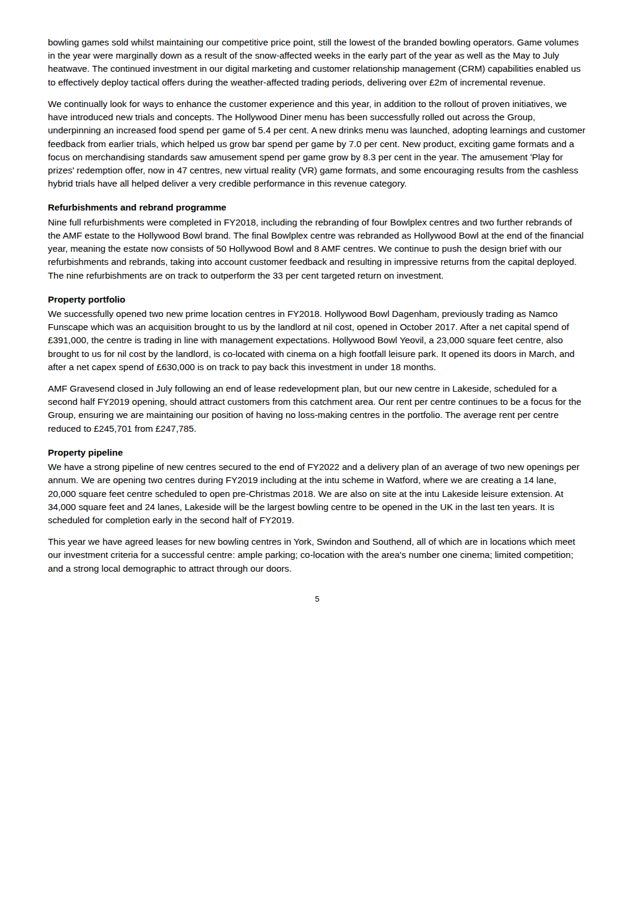bowling games sold whilst maintaining our competitive price point, still the lowest of the branded bowling operators. Game volumes in the year were marginally down as a result of the snow-affected weeks in the early part of the year as well as the May to July heatwave. The continued investment in our digital marketing and customer relationship management (CRM) capabilities enabled us to effectively deploy tactical offers during the weather-affected trading periods, delivering over £2m of incremental revenue.
We continually look for ways to enhance the customer experience and this year, in addition to the rollout of proven initiatives, we have introduced new trials and concepts. The Hollywood Diner menu has been successfully rolled out across the Group, underpinning an increased food spend per game of 5.4 per cent. A new drinks menu was launched, adopting learnings and customer feedback from earlier trials, which helped us grow bar spend per game by 7.0 per cent. New product, exciting game formats and a focus on merchandising standards saw amusement spend per game grow by 8.3 per cent in the year. The amusement 'Play for prizes' redemption offer, now in 47 centres, new virtual reality (VR) game formats, and some encouraging results from the cashless hybrid trials have all helped deliver a very credible performance in this revenue category.
Refurbishments and rebrand programme
Nine full refurbishments were completed in FY2018, including the rebranding of four Bowlplex centres and two further rebrands of the AMF estate to the Hollywood Bowl brand. The final Bowlplex centre was rebranded as Hollywood Bowl at the end of the financial year, meaning the estate now consists of 50 Hollywood Bowl and 8 AMF centres. We continue to push the design brief with our refurbishments and rebrands, taking into account customer feedback and resulting in impressive returns from the capital deployed. The nine refurbishments are on track to outperform the 33 per cent targeted return on investment.
Property portfolio
We successfully opened two new prime location centres in FY2018. Hollywood Bowl Dagenham, previously trading as Namco Funscape which was an acquisition brought to us by the landlord at nil cost, opened in October 2017. After a net capital spend of £391,000, the centre is trading in line with management expectations. Hollywood Bowl Yeovil, a 23,000 square feet centre, also brought to us for nil cost by the landlord, is co-located with cinema on a high footfall leisure park. It opened its doors in March, and after a net capex spend of £630,000 is on track to pay back this investment in under 18 months.
AMF Gravesend closed in July following an end of lease redevelopment plan, but our new centre in Lakeside, scheduled for a second half FY2019 opening, should attract customers from this catchment area. Our rent per centre continues to be a focus for the Group, ensuring we are maintaining our position of having no loss-making centres in the portfolio. The average rent per centre reduced to £245,701 from £247,785.
Property pipeline
We have a strong pipeline of new centres secured to the end of FY2022 and a delivery plan of an average of two new openings per annum. We are opening two centres during FY2019 including at the intu scheme in Watford, where we are creating a 14 lane, 20,000 square feet centre scheduled to open pre-Christmas 2018. We are also on site at the intu Lakeside leisure extension. At 34,000 square feet and 24 lanes, Lakeside will be the largest bowling centre to be opened in the UK in the last ten years. It is scheduled for completion early in the second half of FY2019.
This year we have agreed leases for new bowling centres in York, Swindon and Southend, all of which are in locations which meet our investment criteria for a successful centre: ample parking; co-location with the area's number one cinema; limited competition; and a strong local demographic to attract through our doors.
5